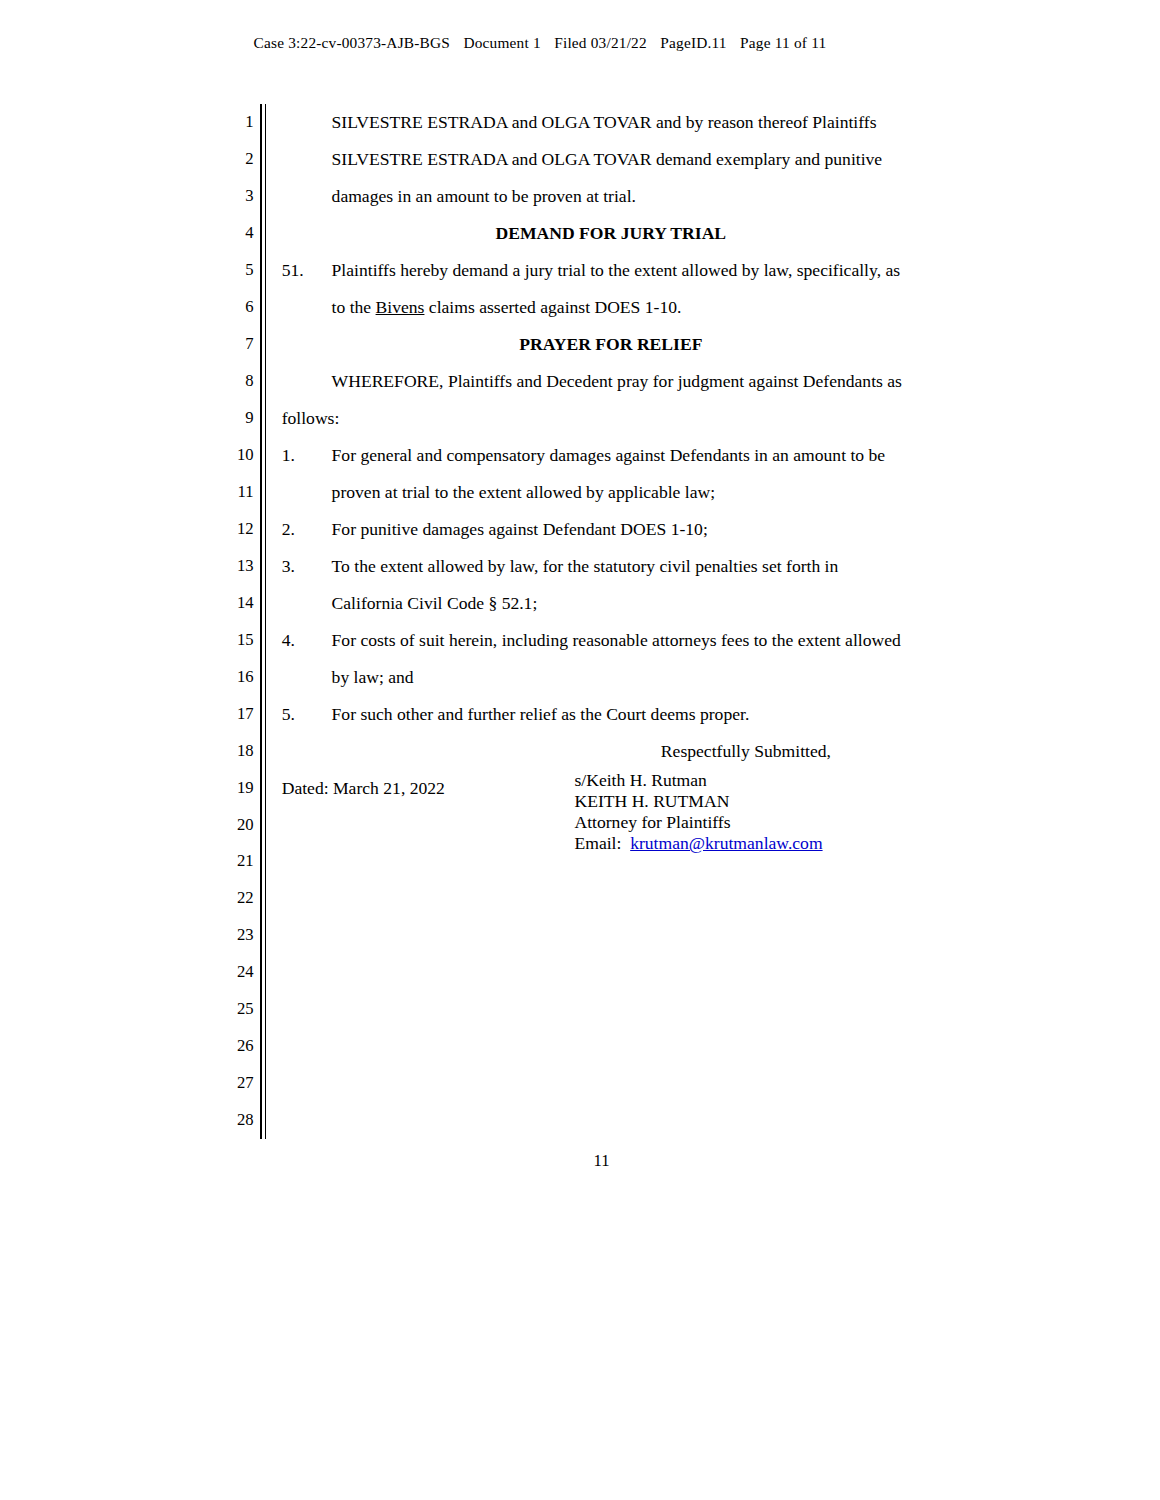Case 3:22-cv-00373-AJB-BGS Document 1 Filed 03/21/22 PageID.11 Page 11 of 11
1
2
3
4
5
6
7
8
9
10
11
12
13
14
15
16
17
18
19
20
21
22
23
24
25
26
27
28
SILVESTRE ESTRADA and OLGA TOVAR and by reason thereof Plaintiffs
SILVESTRE ESTRADA and OLGA TOVAR demand exemplary and punitive
damages in an amount to be proven at trial.
DEMAND FOR JURY TRIAL
51.
Plaintiffs hereby demand a jury trial to the extent allowed by law, specifically, as
to the Bivens claims asserted against DOES 1-10.
PRAYER FOR RELIEF
WHEREFORE, Plaintiffs and Decedent pray for judgment against Defendants as
follows:
1.
For general and compensatory damages against Defendants in an amount to be
proven at trial to the extent allowed by applicable law;
2.
For punitive damages against Defendant DOES 1-10;
3.
To the extent allowed by law, for the statutory civil penalties set forth in
California Civil Code § 52.1;
4.
For costs of suit herein, including reasonable attorneys fees to the extent allowed
by law; and
5.
For such other and further relief as the Court deems proper.
Respectfully Submitted,
Dated: March 21, 2022
s/Keith H. Rutman
KEITH H. RUTMAN
Attorney for Plaintiffs
Email: krutman@krutmanlaw.com
11